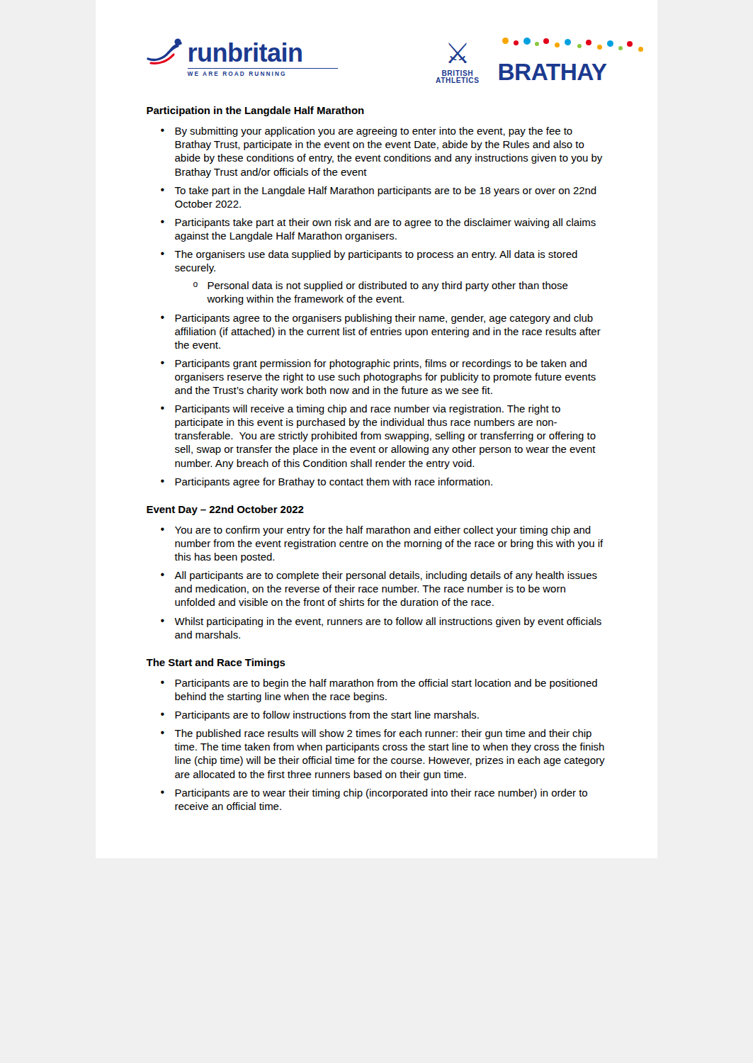run britain
WE ARE ROAD RUNNING
⚔
BRITISH
ATHLETICS
BRATHAY
Participation in the Langdale Half Marathon
By submitting your application you are agreeing to enter into the event, pay the fee to Brathay Trust, participate in the event on the event Date, abide by the Rules and also to abide by these conditions of entry, the event conditions and any instructions given to you by Brathay Trust and/or officials of the event
To take part in the Langdale Half Marathon participants are to be 18 years or over on 22nd October 2022.
Participants take part at their own risk and are to agree to the disclaimer waiving all claims against the Langdale Half Marathon organisers.
The organisers use data supplied by participants to process an entry. All data is stored securely.
Personal data is not supplied or distributed to any third party other than those working within the framework of the event.
Participants agree to the organisers publishing their name, gender, age category and club affiliation (if attached) in the current list of entries upon entering and in the race results after the event.
Participants grant permission for photographic prints, films or recordings to be taken and organisers reserve the right to use such photographs for publicity to promote future events and the Trust’s charity work both now and in the future as we see fit.
Participants will receive a timing chip and race number via registration. The right to participate in this event is purchased by the individual thus race numbers are non-transferable. You are strictly prohibited from swapping, selling or transferring or offering to sell, swap or transfer the place in the event or allowing any other person to wear the event number. Any breach of this Condition shall render the entry void.
Participants agree for Brathay to contact them with race information.
Event Day – 22nd October 2022
You are to confirm your entry for the half marathon and either collect your timing chip and number from the event registration centre on the morning of the race or bring this with you if this has been posted.
All participants are to complete their personal details, including details of any health issues and medication, on the reverse of their race number. The race number is to be worn unfolded and visible on the front of shirts for the duration of the race.
Whilst participating in the event, runners are to follow all instructions given by event officials and marshals.
The Start and Race Timings
Participants are to begin the half marathon from the official start location and be positioned behind the starting line when the race begins.
Participants are to follow instructions from the start line marshals.
The published race results will show 2 times for each runner: their gun time and their chip time. The time taken from when participants cross the start line to when they cross the finish line (chip time) will be their official time for the course. However, prizes in each age category are allocated to the first three runners based on their gun time.
Participants are to wear their timing chip (incorporated into their race number) in order to receive an official time.